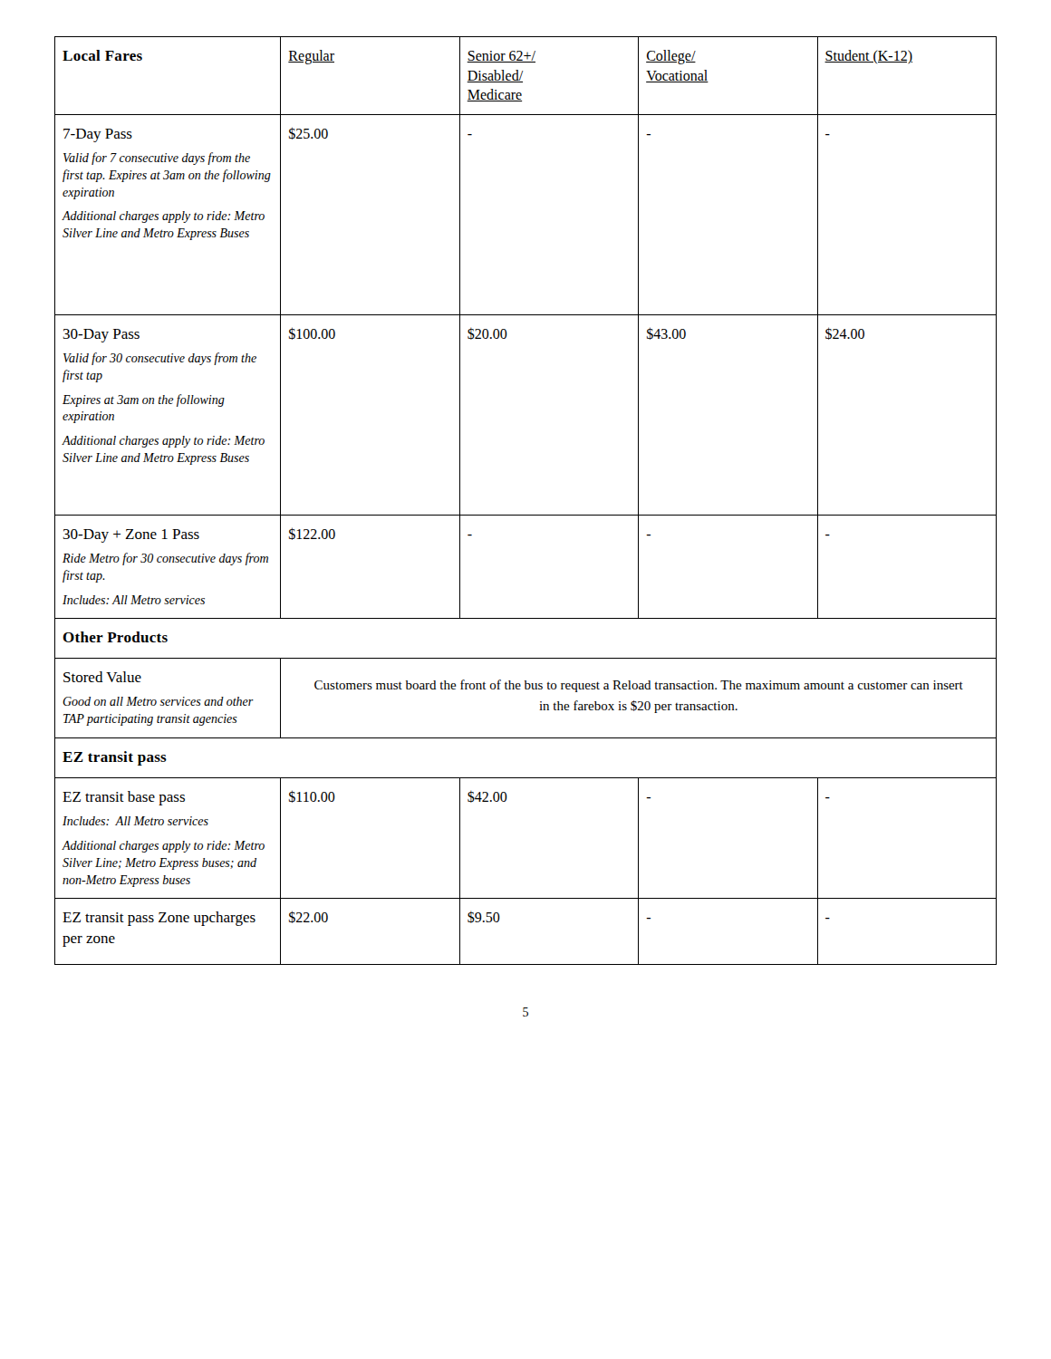| Local Fares | Regular | Senior 62+/ Disabled/ Medicare | College/ Vocational | Student (K-12) |
| --- | --- | --- | --- | --- |
| 7-Day Pass Valid for 7 consecutive days from the first tap. Expires at 3am on the following expiration Additional charges apply to ride: Metro Silver Line and Metro Express Buses | $25.00 | - | - | - |
| 30-Day Pass Valid for 30 consecutive days from the first tap Expires at 3am on the following expiration Additional charges apply to ride: Metro Silver Line and Metro Express Buses | $100.00 | $20.00 | $43.00 | $24.00 |
| 30-Day + Zone 1 Pass Ride Metro for 30 consecutive days from first tap. Includes: All Metro services | $122.00 | - | - | - |
| Other Products |
| Stored Value Good on all Metro services and other TAP participating transit agencies | Customers must board the front of the bus to request a Reload transaction. The maximum amount a customer can insert in the farebox is $20 per transaction. |
| EZ transit pass |
| EZ transit base pass Includes: All Metro services Additional charges apply to ride: Metro Silver Line; Metro Express buses; and non-Metro Express buses | $110.00 | $42.00 | - | - |
| EZ transit pass Zone upcharges per zone | $22.00 | $9.50 | - | - |
5